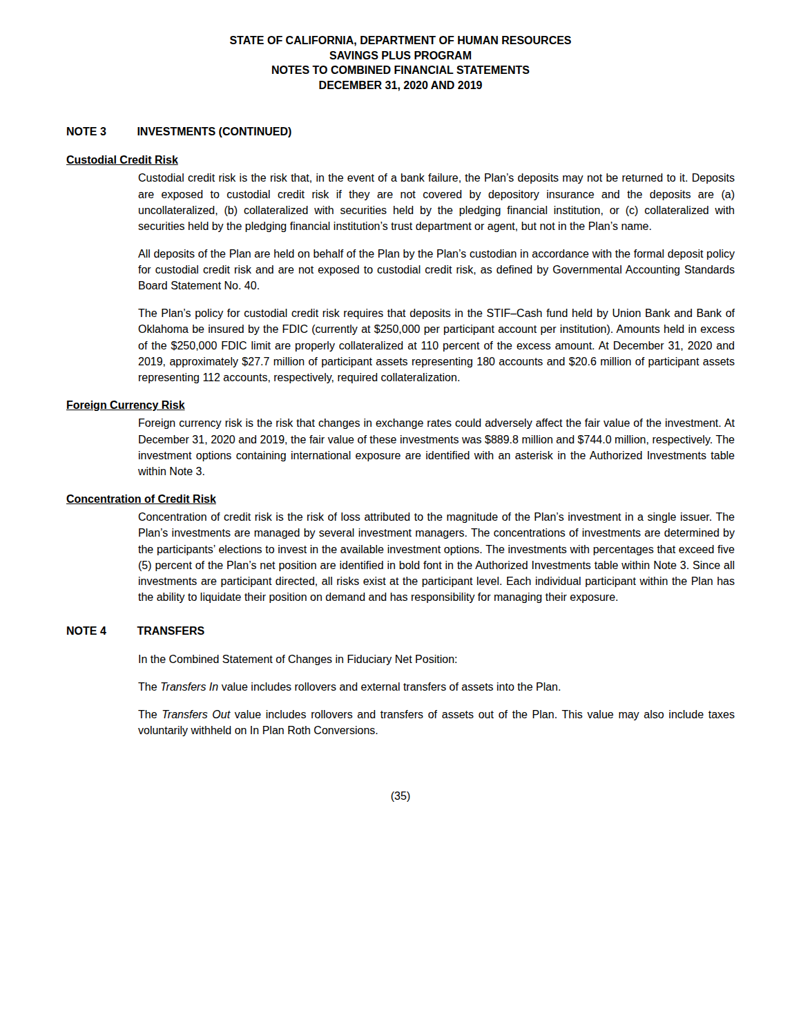State of California, Department of Human Resources
Savings Plus Program
Notes to Combined Financial Statements
December 31, 2020 and 2019
NOTE 3 INVESTMENTS (CONTINUED)
Custodial Credit Risk
Custodial credit risk is the risk that, in the event of a bank failure, the Plan’s deposits may not be returned to it. Deposits are exposed to custodial credit risk if they are not covered by depository insurance and the deposits are (a) uncollateralized, (b) collateralized with securities held by the pledging financial institution, or (c) collateralized with securities held by the pledging financial institution’s trust department or agent, but not in the Plan’s name.
All deposits of the Plan are held on behalf of the Plan by the Plan’s custodian in accordance with the formal deposit policy for custodial credit risk and are not exposed to custodial credit risk, as defined by Governmental Accounting Standards Board Statement No. 40.
The Plan’s policy for custodial credit risk requires that deposits in the STIF–Cash fund held by Union Bank and Bank of Oklahoma be insured by the FDIC (currently at $250,000 per participant account per institution). Amounts held in excess of the $250,000 FDIC limit are properly collateralized at 110 percent of the excess amount. At December 31, 2020 and 2019, approximately $27.7 million of participant assets representing 180 accounts and $20.6 million of participant assets representing 112 accounts, respectively, required collateralization.
Foreign Currency Risk
Foreign currency risk is the risk that changes in exchange rates could adversely affect the fair value of the investment. At December 31, 2020 and 2019, the fair value of these investments was $889.8 million and $744.0 million, respectively. The investment options containing international exposure are identified with an asterisk in the Authorized Investments table within Note 3.
Concentration of Credit Risk
Concentration of credit risk is the risk of loss attributed to the magnitude of the Plan’s investment in a single issuer. The Plan’s investments are managed by several investment managers. The concentrations of investments are determined by the participants’ elections to invest in the available investment options. The investments with percentages that exceed five (5) percent of the Plan’s net position are identified in bold font in the Authorized Investments table within Note 3. Since all investments are participant directed, all risks exist at the participant level. Each individual participant within the Plan has the ability to liquidate their position on demand and has responsibility for managing their exposure.
NOTE 4 TRANSFERS
In the Combined Statement of Changes in Fiduciary Net Position:
The Transfers In value includes rollovers and external transfers of assets into the Plan.
The Transfers Out value includes rollovers and transfers of assets out of the Plan. This value may also include taxes voluntarily withheld on In Plan Roth Conversions.
(35)